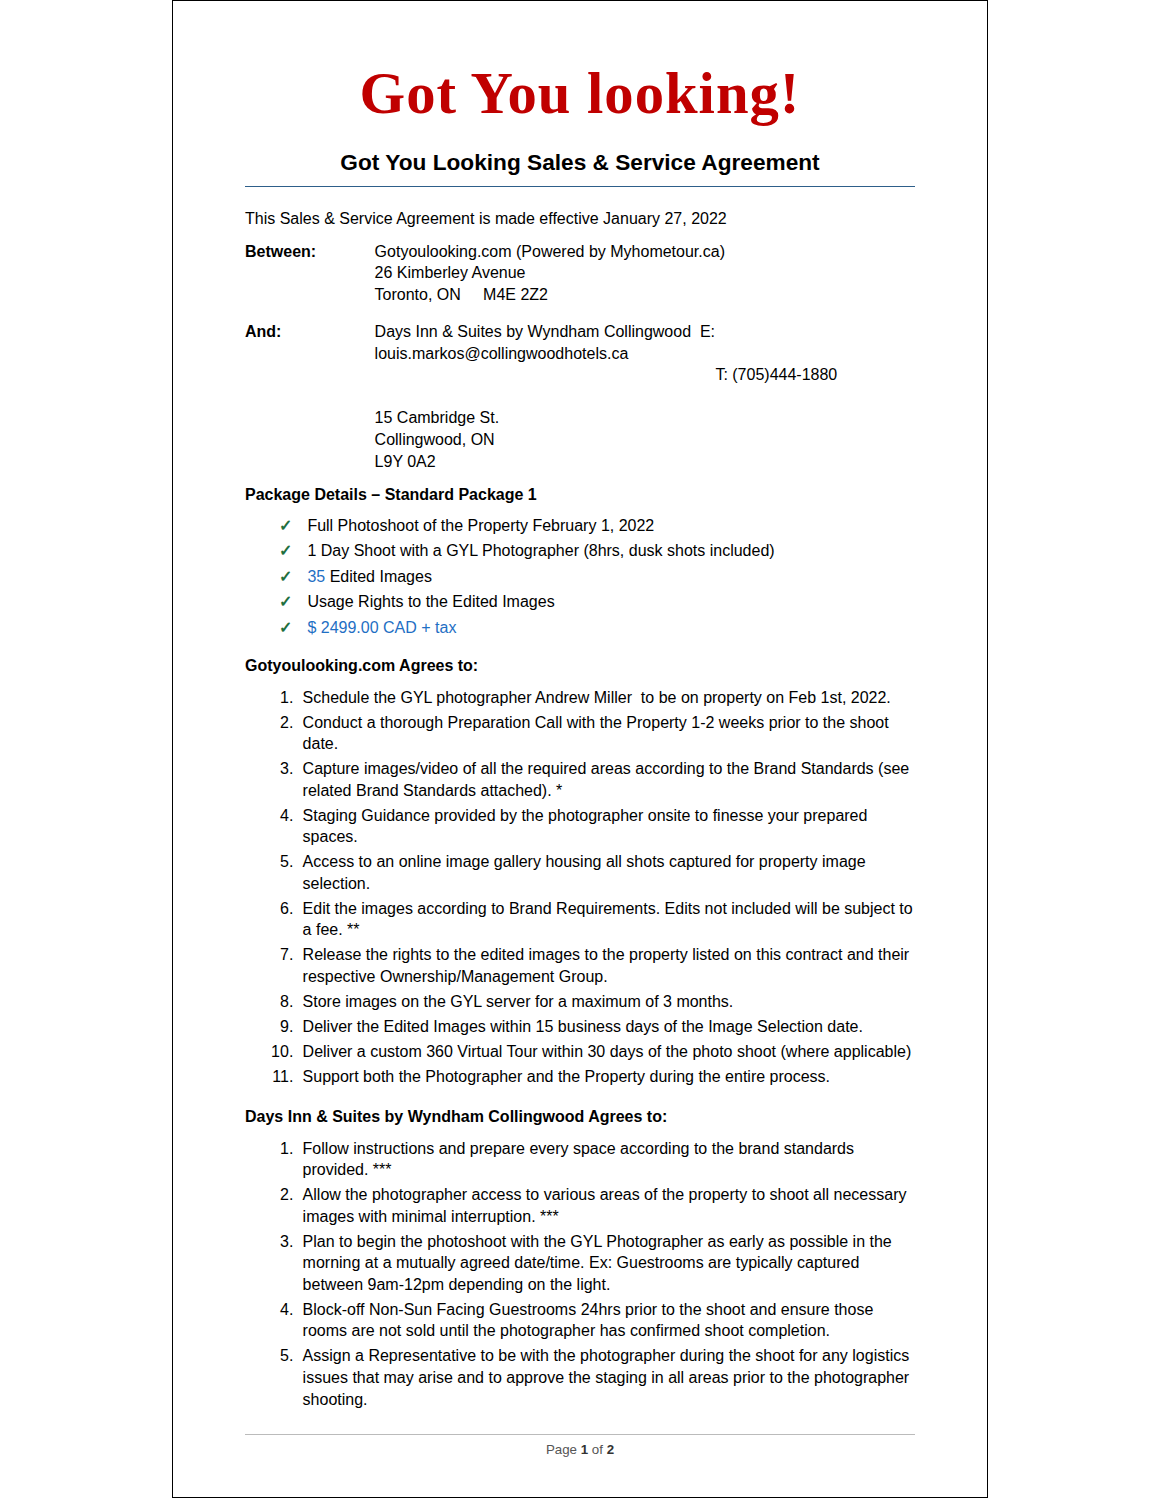Got You looking!
Got You Looking Sales & Service Agreement
This Sales & Service Agreement is made effective January 27, 2022
| Between: | Gotyoulooking.com (Powered by Myhometour.ca) 26 Kimberley Avenue Toronto, ON M4E 2Z2 |
| And: | Days Inn & Suites by Wyndham Collingwood E: louis.markos@collingwoodhotels.ca T: (705)444-1880 15 Cambridge St. Collingwood, ON L9Y 0A2 |
Package Details – Standard Package 1
Full Photoshoot of the Property February 1, 2022
1 Day Shoot with a GYL Photographer (8hrs, dusk shots included)
35 Edited Images
Usage Rights to the Edited Images
$ 2499.00 CAD + tax
Gotyoulooking.com Agrees to:
Schedule the GYL photographer Andrew Miller to be on property on Feb 1st, 2022.
Conduct a thorough Preparation Call with the Property 1-2 weeks prior to the shoot date.
Capture images/video of all the required areas according to the Brand Standards (see related Brand Standards attached). *
Staging Guidance provided by the photographer onsite to finesse your prepared spaces.
Access to an online image gallery housing all shots captured for property image selection.
Edit the images according to Brand Requirements. Edits not included will be subject to a fee. **
Release the rights to the edited images to the property listed on this contract and their respective Ownership/Management Group.
Store images on the GYL server for a maximum of 3 months.
Deliver the Edited Images within 15 business days of the Image Selection date.
Deliver a custom 360 Virtual Tour within 30 days of the photo shoot (where applicable)
Support both the Photographer and the Property during the entire process.
Days Inn & Suites by Wyndham Collingwood Agrees to:
Follow instructions and prepare every space according to the brand standards provided. ***
Allow the photographer access to various areas of the property to shoot all necessary images with minimal interruption. ***
Plan to begin the photoshoot with the GYL Photographer as early as possible in the morning at a mutually agreed date/time. Ex: Guestrooms are typically captured between 9am-12pm depending on the light.
Block-off Non-Sun Facing Guestrooms 24hrs prior to the shoot and ensure those rooms are not sold until the photographer has confirmed shoot completion.
Assign a Representative to be with the photographer during the shoot for any logistics issues that may arise and to approve the staging in all areas prior to the photographer shooting.
Page 1 of 2